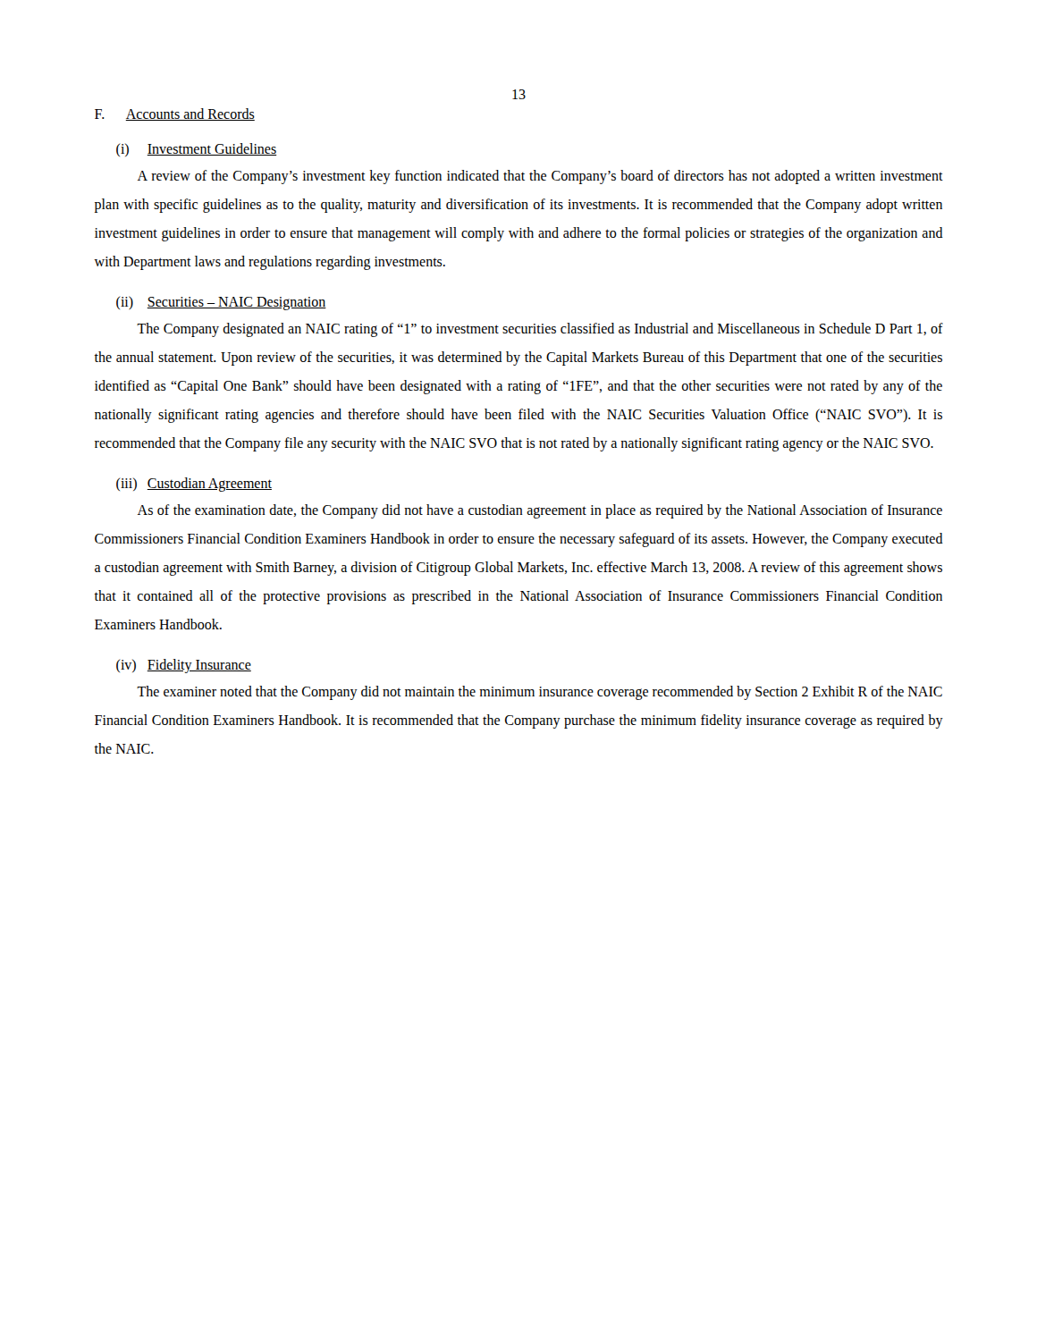13
F. Accounts and Records
(i) Investment Guidelines
A review of the Company’s investment key function indicated that the Company’s board of directors has not adopted a written investment plan with specific guidelines as to the quality, maturity and diversification of its investments. It is recommended that the Company adopt written investment guidelines in order to ensure that management will comply with and adhere to the formal policies or strategies of the organization and with Department laws and regulations regarding investments.
(ii) Securities – NAIC Designation
The Company designated an NAIC rating of “1” to investment securities classified as Industrial and Miscellaneous in Schedule D Part 1, of the annual statement. Upon review of the securities, it was determined by the Capital Markets Bureau of this Department that one of the securities identified as “Capital One Bank” should have been designated with a rating of “1FE”, and that the other securities were not rated by any of the nationally significant rating agencies and therefore should have been filed with the NAIC Securities Valuation Office (“NAIC SVO”). It is recommended that the Company file any security with the NAIC SVO that is not rated by a nationally significant rating agency or the NAIC SVO.
(iii) Custodian Agreement
As of the examination date, the Company did not have a custodian agreement in place as required by the National Association of Insurance Commissioners Financial Condition Examiners Handbook in order to ensure the necessary safeguard of its assets. However, the Company executed a custodian agreement with Smith Barney, a division of Citigroup Global Markets, Inc. effective March 13, 2008. A review of this agreement shows that it contained all of the protective provisions as prescribed in the National Association of Insurance Commissioners Financial Condition Examiners Handbook.
(iv) Fidelity Insurance
The examiner noted that the Company did not maintain the minimum insurance coverage recommended by Section 2 Exhibit R of the NAIC Financial Condition Examiners Handbook. It is recommended that the Company purchase the minimum fidelity insurance coverage as required by the NAIC.